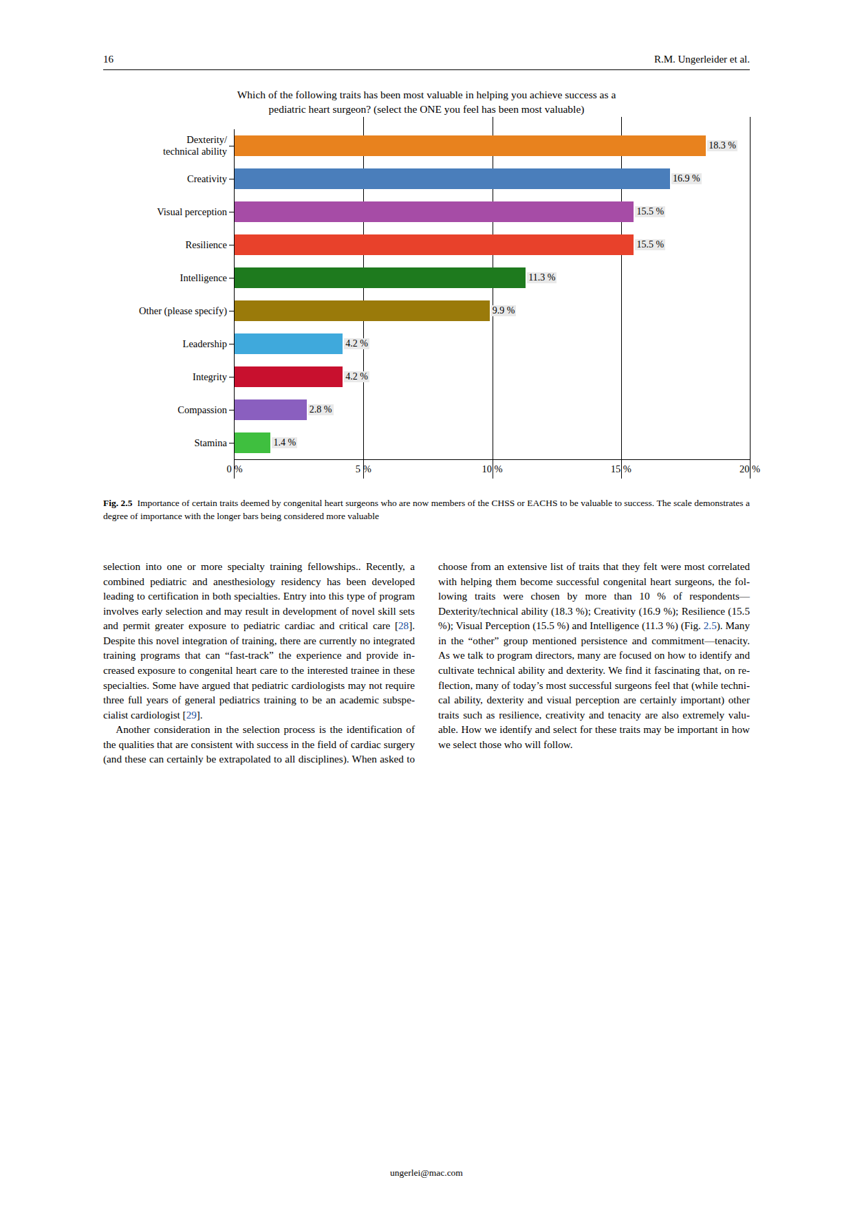16
R.M. Ungerleider et al.
Which of the following traits has been most valuable in helping you achieve success as a
pediatric heart surgeon? (select the ONE you feel has been most valuable)
Dexterity/
technical ability
Creativity
Visual perception
Resilience
Intelligence
Other (please specify)
Leadership
Integrity
Compassion
Stamina
18.3 %
16.9 %
15.5 %
15.5 %
11.3 %
9.9 %
4.2 %
4.2 %
2.8 %
1.4 %
0 % 5 % 10 % 15 % 20 %
Fig. 2.5 Importance of certain traits deemed by congenital heart surgeons who are now members of the CHSS or EACHS to be valuable to success. The scale demonstrates a degree of importance with the longer bars being considered more valuable
selection into one or more specialty training fellowships.. Recently, a combined pediatric and anesthesiology residency has been developed leading to certification in both specialties. Entry into this type of program involves early selection and may result in development of novel skill sets and permit greater exposure to pediatric cardiac and critical care [28]. Despite this novel integration of training, there are currently no integrated training programs that can “fast-track” the experience and provide increased exposure to congenital heart care to the interested trainee in these specialties. Some have argued that pediatric cardiologists may not require three full years of general pediatrics training to be an academic subspecialist cardiologist [29].
Another consideration in the selection process is the identification of the qualities that are consistent with success in the field of cardiac surgery (and these can certainly be extrapolated to all disciplines). When asked to choose from an extensive list of traits that they felt were most correlated with helping them become successful congenital heart surgeons, the following traits were chosen by more than 10 % of respondents—Dexterity/technical ability (18.3 %); Creativity (16.9 %); Resilience (15.5 %); Visual Perception (15.5 %) and Intelligence (11.3 %) (Fig. 2.5). Many in the “other” group mentioned persistence and commitment—tenacity. As we talk to program directors, many are focused on how to identify and cultivate technical ability and dexterity. We find it fascinating that, on reflection, many of today’s most successful surgeons feel that (while technical ability, dexterity and visual perception are certainly important) other traits such as resilience, creativity and tenacity are also extremely valuable. How we identify and select for these traits may be important in how we select those who will follow.
ungerlei@mac.com